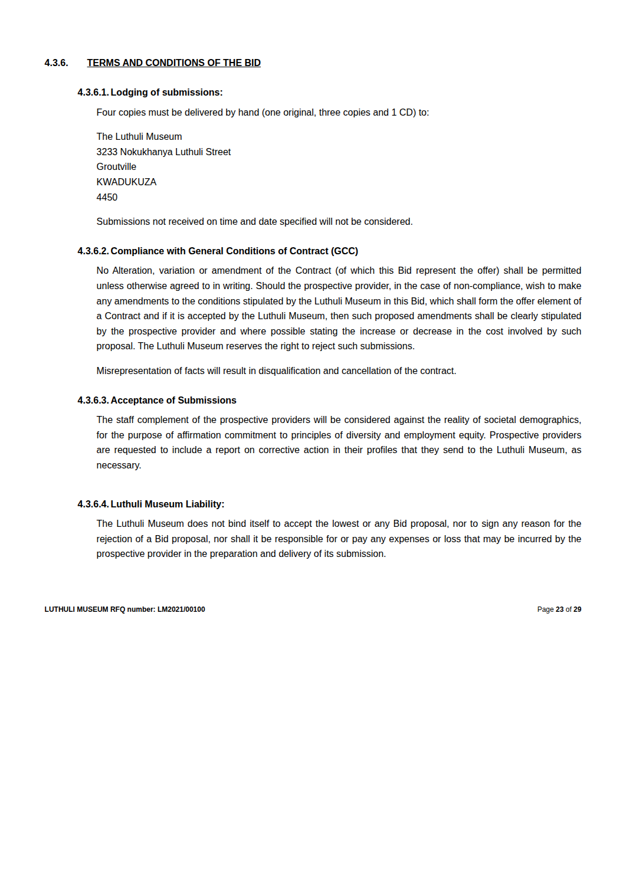4.3.6. TERMS AND CONDITIONS OF THE BID
4.3.6.1. Lodging of submissions:
Four copies must be delivered by hand (one original, three copies and 1 CD) to:
The Luthuli Museum
3233 Nokukhanya Luthuli Street
Groutville
KWADUKUZA
4450
Submissions not received on time and date specified will not be considered.
4.3.6.2. Compliance with General Conditions of Contract (GCC)
No Alteration, variation or amendment of the Contract (of which this Bid represent the offer) shall be permitted unless otherwise agreed to in writing. Should the prospective provider, in the case of non-compliance, wish to make any amendments to the conditions stipulated by the Luthuli Museum in this Bid, which shall form the offer element of a Contract and if it is accepted by the Luthuli Museum, then such proposed amendments shall be clearly stipulated by the prospective provider and where possible stating the increase or decrease in the cost involved by such proposal. The Luthuli Museum reserves the right to reject such submissions.
Misrepresentation of facts will result in disqualification and cancellation of the contract.
4.3.6.3. Acceptance of Submissions
The staff complement of the prospective providers will be considered against the reality of societal demographics, for the purpose of affirmation commitment to principles of diversity and employment equity. Prospective providers are requested to include a report on corrective action in their profiles that they send to the Luthuli Museum, as necessary.
4.3.6.4. Luthuli Museum Liability:
The Luthuli Museum does not bind itself to accept the lowest or any Bid proposal, nor to sign any reason for the rejection of a Bid proposal, nor shall it be responsible for or pay any expenses or loss that may be incurred by the prospective provider in the preparation and delivery of its submission.
LUTHULI MUSEUM RFQ number: LM2021/00100 Page 23 of 29